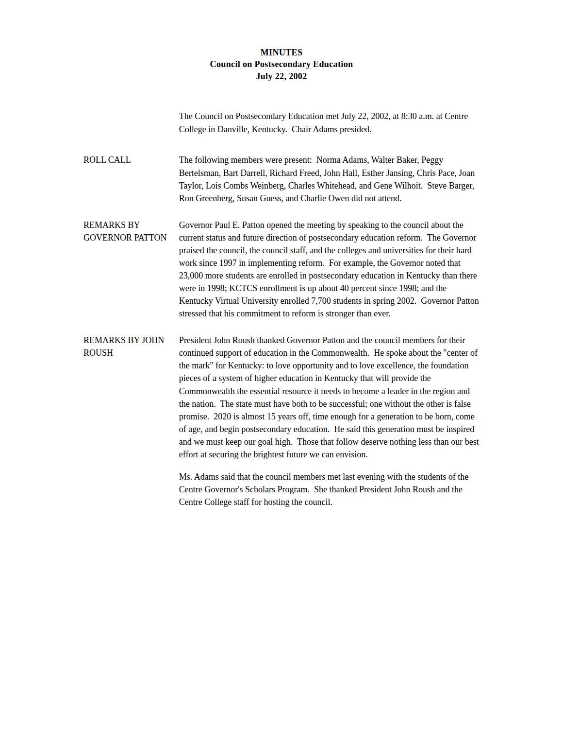MINUTES
Council on Postsecondary Education
July 22, 2002
The Council on Postsecondary Education met July 22, 2002, at 8:30 a.m. at Centre College in Danville, Kentucky. Chair Adams presided.
Roll Call
The following members were present: Norma Adams, Walter Baker, Peggy Bertelsman, Bart Darrell, Richard Freed, John Hall, Esther Jansing, Chris Pace, Joan Taylor, Lois Combs Weinberg, Charles Whitehead, and Gene Wilhoit. Steve Barger, Ron Greenberg, Susan Guess, and Charlie Owen did not attend.
Remarks by Governor Patton
Governor Paul E. Patton opened the meeting by speaking to the council about the current status and future direction of postsecondary education reform. The Governor praised the council, the council staff, and the colleges and universities for their hard work since 1997 in implementing reform. For example, the Governor noted that 23,000 more students are enrolled in postsecondary education in Kentucky than there were in 1998; KCTCS enrollment is up about 40 percent since 1998; and the Kentucky Virtual University enrolled 7,700 students in spring 2002. Governor Patton stressed that his commitment to reform is stronger than ever.
Remarks by John Roush
President John Roush thanked Governor Patton and the council members for their continued support of education in the Commonwealth. He spoke about the "center of the mark" for Kentucky: to love opportunity and to love excellence, the foundation pieces of a system of higher education in Kentucky that will provide the Commonwealth the essential resource it needs to become a leader in the region and the nation. The state must have both to be successful; one without the other is false promise. 2020 is almost 15 years off, time enough for a generation to be born, come of age, and begin postsecondary education. He said this generation must be inspired and we must keep our goal high. Those that follow deserve nothing less than our best effort at securing the brightest future we can envision.
Ms. Adams said that the council members met last evening with the students of the Centre Governor's Scholars Program. She thanked President John Roush and the Centre College staff for hosting the council.